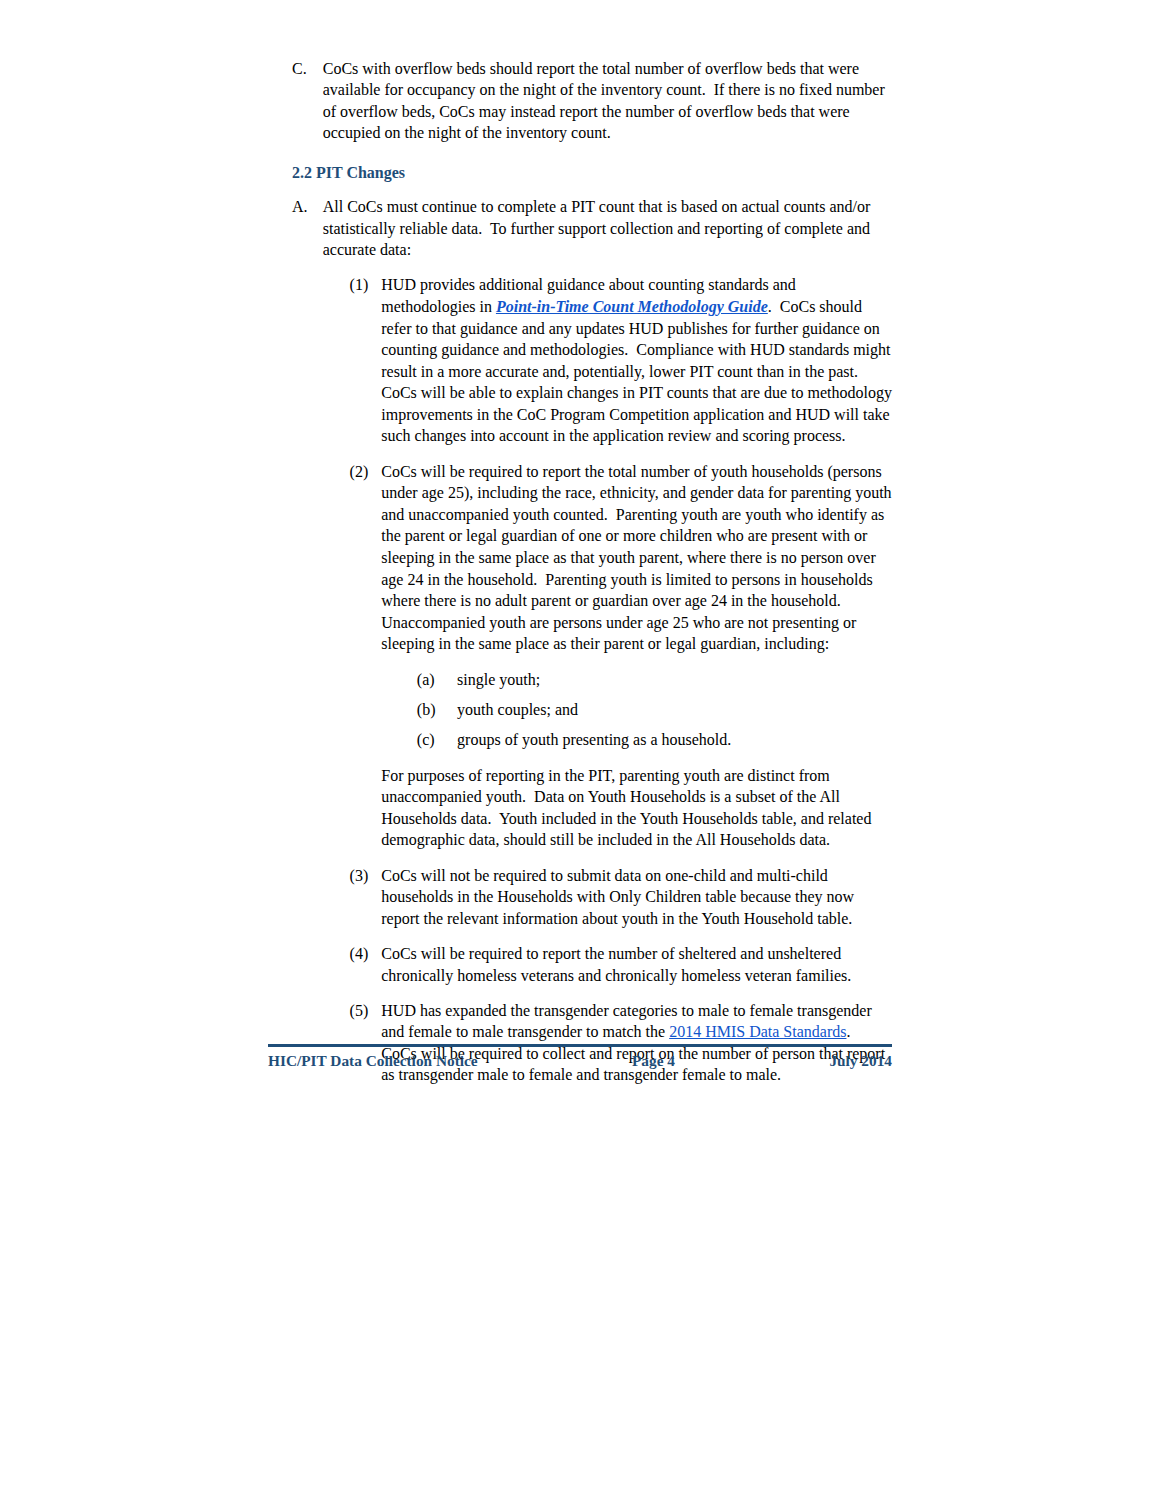C.
CoCs with overflow beds should report the total number of overflow beds that were available for occupancy on the night of the inventory count. If there is no fixed number of overflow beds, CoCs may instead report the number of overflow beds that were occupied on the night of the inventory count.
2.2 PIT Changes
A.
All CoCs must continue to complete a PIT count that is based on actual counts and/or statistically reliable data. To further support collection and reporting of complete and accurate data:
(1)
HUD provides additional guidance about counting standards and methodologies in Point-in-Time Count Methodology Guide. CoCs should refer to that guidance and any updates HUD publishes for further guidance on counting guidance and methodologies. Compliance with HUD standards might result in a more accurate and, potentially, lower PIT count than in the past. CoCs will be able to explain changes in PIT counts that are due to methodology improvements in the CoC Program Competition application and HUD will take such changes into account in the application review and scoring process.
(2)
CoCs will be required to report the total number of youth households (persons under age 25), including the race, ethnicity, and gender data for parenting youth and unaccompanied youth counted. Parenting youth are youth who identify as the parent or legal guardian of one or more children who are present with or sleeping in the same place as that youth parent, where there is no person over age 24 in the household. Parenting youth is limited to persons in households where there is no adult parent or guardian over age 24 in the household. Unaccompanied youth are persons under age 25 who are not presenting or sleeping in the same place as their parent or legal guardian, including:
(a)
single youth;
(b)
youth couples; and
(c)
groups of youth presenting as a household.
For purposes of reporting in the PIT, parenting youth are distinct from unaccompanied youth. Data on Youth Households is a subset of the All Households data. Youth included in the Youth Households table, and related demographic data, should still be included in the All Households data.
(3)
CoCs will not be required to submit data on one-child and multi-child households in the Households with Only Children table because they now report the relevant information about youth in the Youth Household table.
(4)
CoCs will be required to report the number of sheltered and unsheltered chronically homeless veterans and chronically homeless veteran families.
(5)
HUD has expanded the transgender categories to male to female transgender and female to male transgender to match the 2014 HMIS Data Standards. CoCs will be required to collect and report on the number of person that report as transgender male to female and transgender female to male.
HIC/PIT Data Collection Notice
Page 4
July 2014